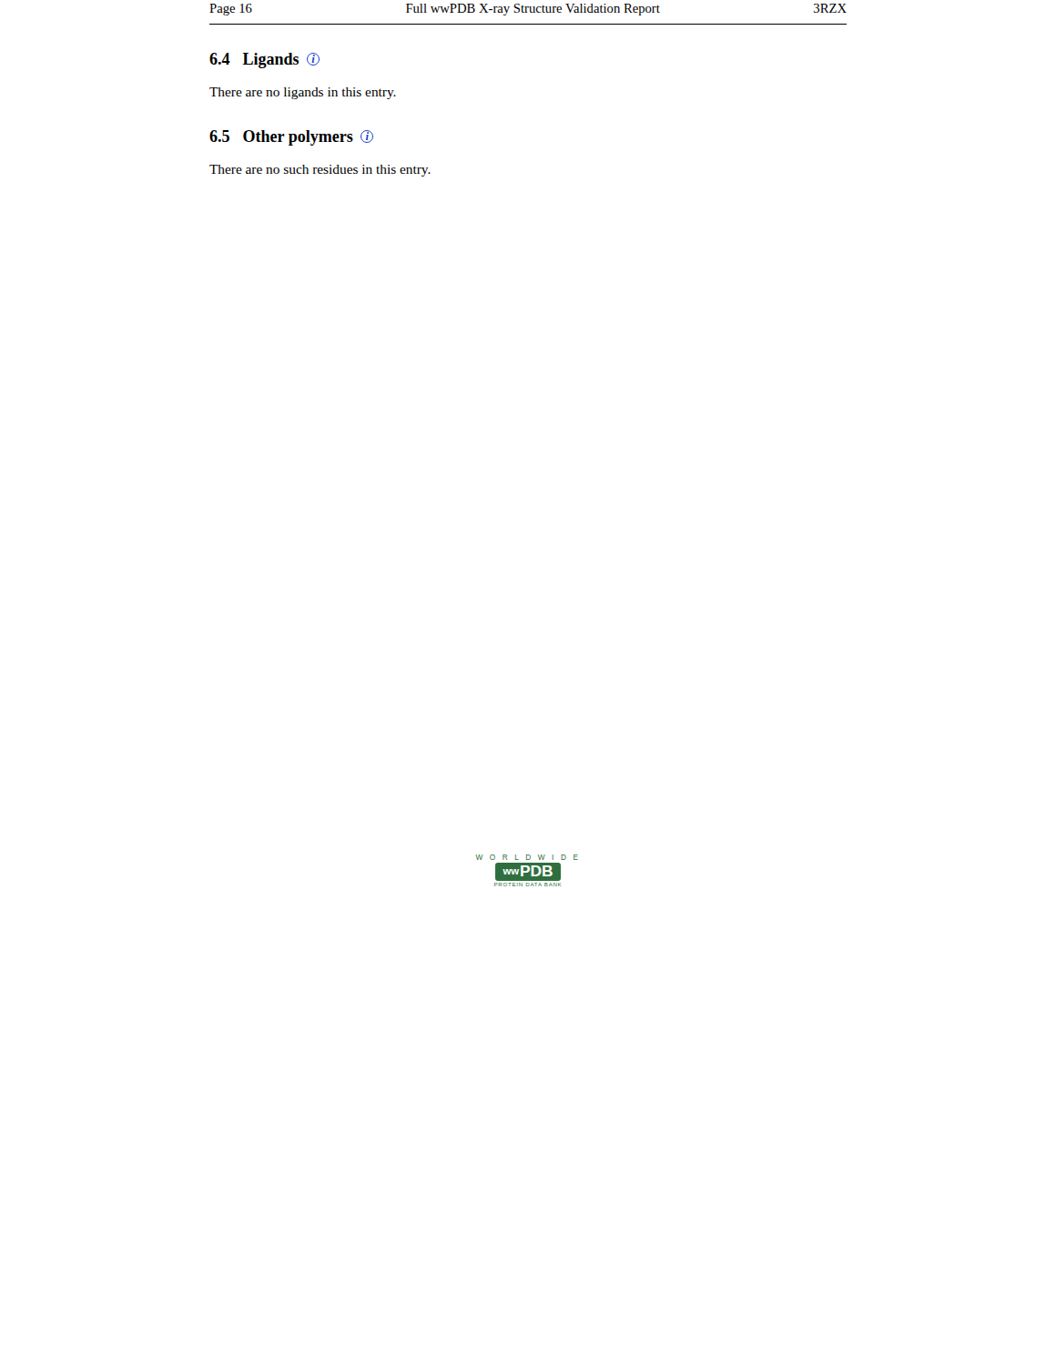Page 16
Full wwPDB X-ray Structure Validation Report
3RZX
6.4 Ligands i
There are no ligands in this entry.
6.5 Other polymers i
There are no such residues in this entry.
W O R L D W I D E
ww PDB
PROTEIN DATA BANK